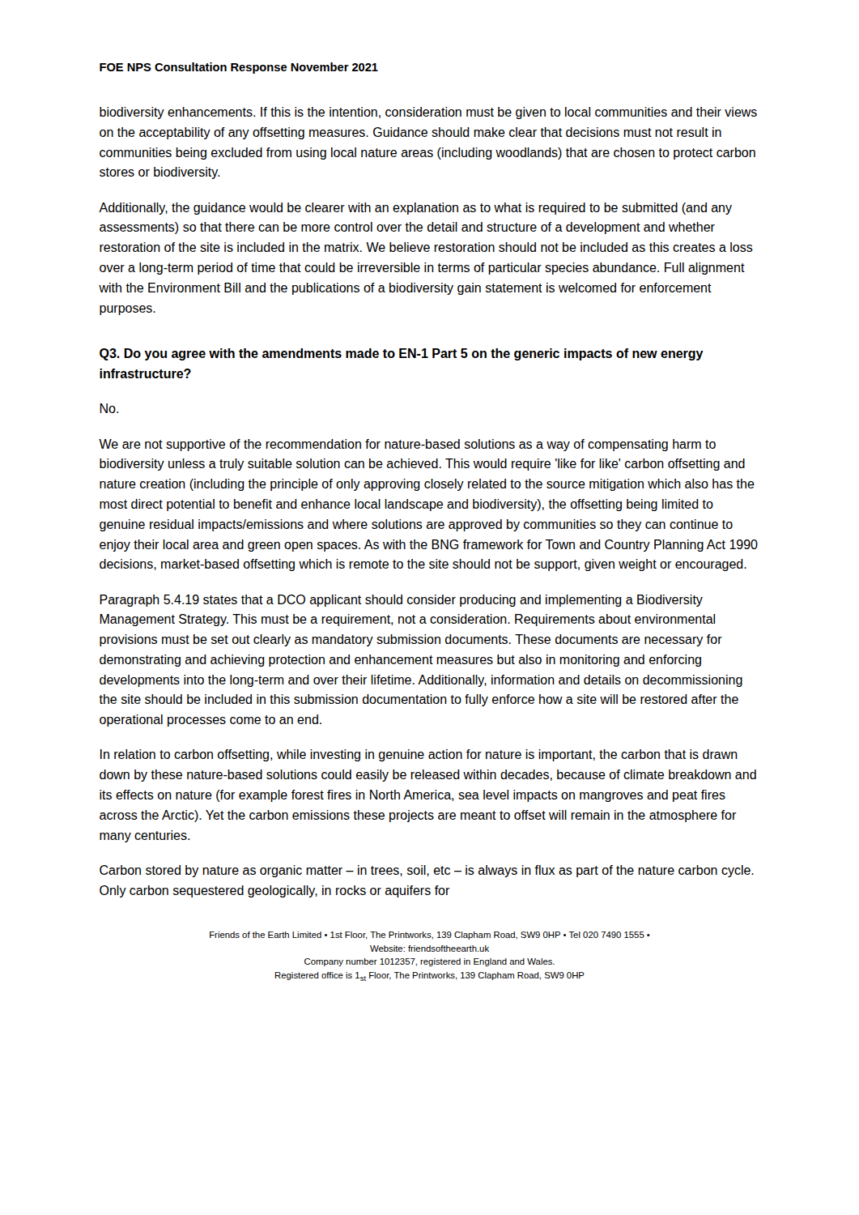FOE NPS Consultation Response November 2021
biodiversity enhancements. If this is the intention, consideration must be given to local communities and their views on the acceptability of any offsetting measures. Guidance should make clear that decisions must not result in communities being excluded from using local nature areas (including woodlands) that are chosen to protect carbon stores or biodiversity.
Additionally, the guidance would be clearer with an explanation as to what is required to be submitted (and any assessments) so that there can be more control over the detail and structure of a development and whether restoration of the site is included in the matrix. We believe restoration should not be included as this creates a loss over a long-term period of time that could be irreversible in terms of particular species abundance. Full alignment with the Environment Bill and the publications of a biodiversity gain statement is welcomed for enforcement purposes.
Q3. Do you agree with the amendments made to EN-1 Part 5 on the generic impacts of new energy infrastructure?
No.
We are not supportive of the recommendation for nature-based solutions as a way of compensating harm to biodiversity unless a truly suitable solution can be achieved. This would require 'like for like' carbon offsetting and nature creation (including the principle of only approving closely related to the source mitigation which also has the most direct potential to benefit and enhance local landscape and biodiversity), the offsetting being limited to genuine residual impacts/emissions and where solutions are approved by communities so they can continue to enjoy their local area and green open spaces. As with the BNG framework for Town and Country Planning Act 1990 decisions, market-based offsetting which is remote to the site should not be support, given weight or encouraged.
Paragraph 5.4.19 states that a DCO applicant should consider producing and implementing a Biodiversity Management Strategy. This must be a requirement, not a consideration. Requirements about environmental provisions must be set out clearly as mandatory submission documents. These documents are necessary for demonstrating and achieving protection and enhancement measures but also in monitoring and enforcing developments into the long-term and over their lifetime. Additionally, information and details on decommissioning the site should be included in this submission documentation to fully enforce how a site will be restored after the operational processes come to an end.
In relation to carbon offsetting, while investing in genuine action for nature is important, the carbon that is drawn down by these nature-based solutions could easily be released within decades, because of climate breakdown and its effects on nature (for example forest fires in North America, sea level impacts on mangroves and peat fires across the Arctic). Yet the carbon emissions these projects are meant to offset will remain in the atmosphere for many centuries.
Carbon stored by nature as organic matter – in trees, soil, etc – is always in flux as part of the nature carbon cycle. Only carbon sequestered geologically, in rocks or aquifers for
Friends of the Earth Limited • 1st Floor, The Printworks, 139 Clapham Road, SW9 0HP • Tel 020 7490 1555 •
Website: friendsoftheearth.uk
Company number 1012357, registered in England and Wales.
Registered office is 1st Floor, The Printworks, 139 Clapham Road, SW9 0HP